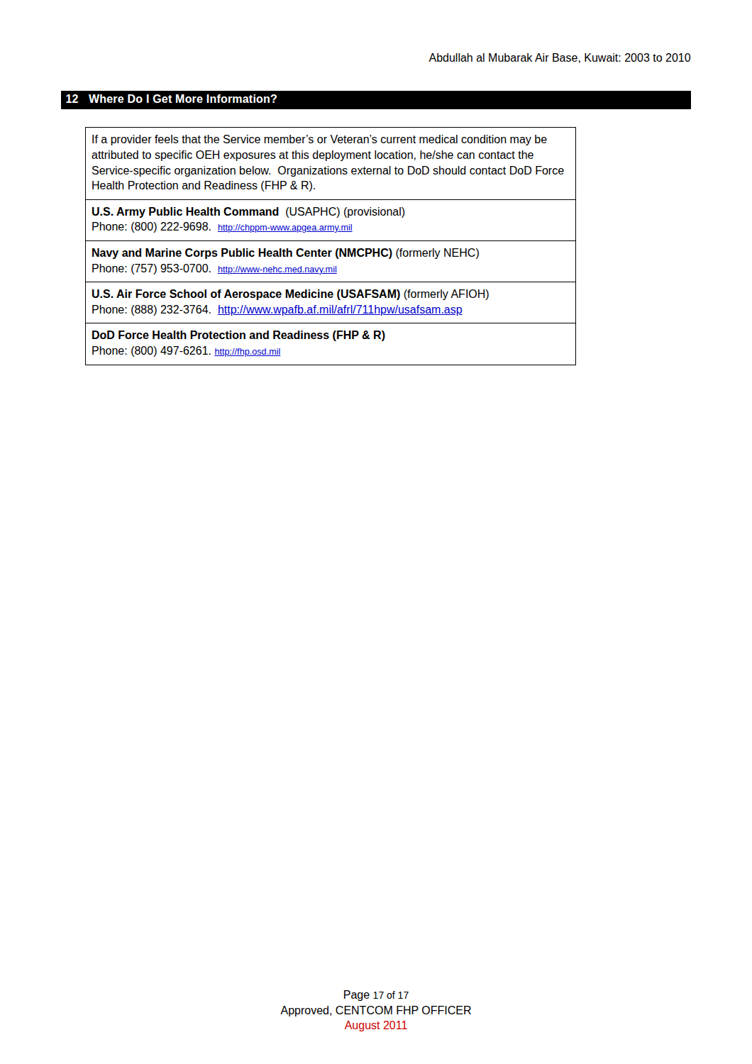Abdullah al Mubarak Air Base, Kuwait: 2003 to 2010
12 Where Do I Get More Information?
| If a provider feels that the Service member’s or Veteran’s current medical condition may be attributed to specific OEH exposures at this deployment location, he/she can contact the Service-specific organization below. Organizations external to DoD should contact DoD Force Health Protection and Readiness (FHP & R). |
| U.S. Army Public Health Command (USAPHC) (provisional) Phone: (800) 222-9698. http://chppm-www.apgea.army.mil |
| Navy and Marine Corps Public Health Center (NMCPHC) (formerly NEHC) Phone: (757) 953-0700. http://www-nehc.med.navy.mil |
| U.S. Air Force School of Aerospace Medicine (USAFSAM) (formerly AFIOH) Phone: (888) 232-3764. http://www.wpafb.af.mil/afrl/711hpw/usafsam.asp |
| DoD Force Health Protection and Readiness (FHP & R) Phone: (800) 497-6261. http://fhp.osd.mil |
Page 17 of 17
Approved, CENTCOM FHP OFFICER
August 2011